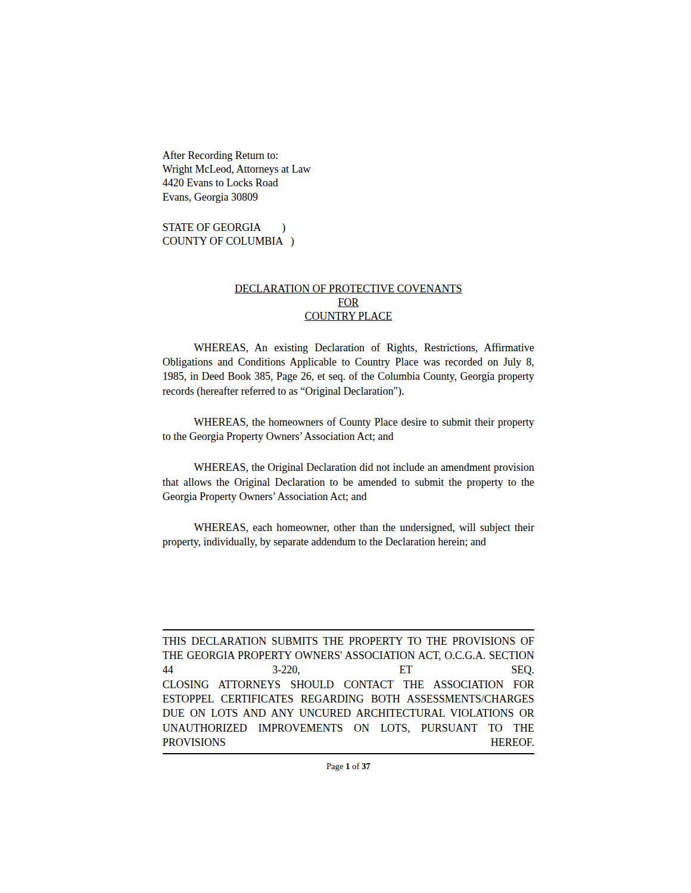After Recording Return to:
Wright McLeod, Attorneys at Law
4420 Evans to Locks Road
Evans, Georgia 30809
STATE OF GEORGIA )
COUNTY OF COLUMBIA )
DECLARATION OF PROTECTIVE COVENANTS
FOR
COUNTRY PLACE
WHEREAS, An existing Declaration of Rights, Restrictions, Affirmative Obligations and Conditions Applicable to Country Place was recorded on July 8, 1985, in Deed Book 385, Page 26, et seq. of the Columbia County, Georgia property records (hereafter referred to as “Original Declaration").
WHEREAS, the homeowners of County Place desire to submit their property to the Georgia Property Owners’ Association Act; and
WHEREAS, the Original Declaration did not include an amendment provision that allows the Original Declaration to be amended to submit the property to the Georgia Property Owners’ Association Act; and
WHEREAS, each homeowner, other than the undersigned, will subject their property, individually, by separate addendum to the Declaration herein; and
THIS DECLARATION SUBMITS THE PROPERTY TO THE PROVISIONS OF THE GEORGIA PROPERTY OWNERS' ASSOCIATION ACT, O.C.G.A. SECTION 44 3-220, ET SEQ.
CLOSING ATTORNEYS SHOULD CONTACT THE ASSOCIATION FOR ESTOPPEL CERTIFICATES REGARDING BOTH ASSESSMENTS/CHARGES DUE ON LOTS AND ANY UNCURED ARCHITECTURAL VIOLATIONS OR UNAUTHORIZED IMPROVEMENTS ON LOTS, PURSUANT TO THE PROVISIONS HEREOF.
Page 1 of 37